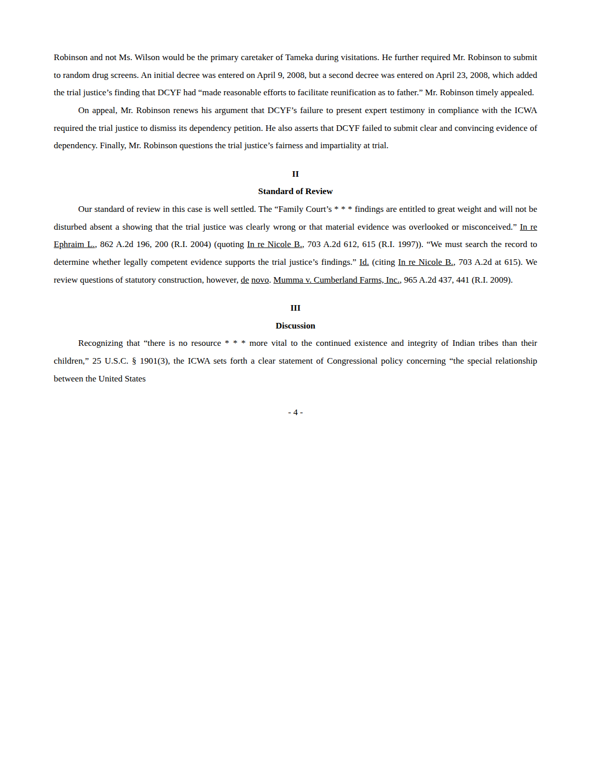Robinson and not Ms. Wilson would be the primary caretaker of Tameka during visitations. He further required Mr. Robinson to submit to random drug screens. An initial decree was entered on April 9, 2008, but a second decree was entered on April 23, 2008, which added the trial justice’s finding that DCYF had “made reasonable efforts to facilitate reunification as to father.” Mr. Robinson timely appealed.
On appeal, Mr. Robinson renews his argument that DCYF’s failure to present expert testimony in compliance with the ICWA required the trial justice to dismiss its dependency petition. He also asserts that DCYF failed to submit clear and convincing evidence of dependency. Finally, Mr. Robinson questions the trial justice’s fairness and impartiality at trial.
II
Standard of Review
Our standard of review in this case is well settled. The “Family Court’s * * * findings are entitled to great weight and will not be disturbed absent a showing that the trial justice was clearly wrong or that material evidence was overlooked or misconceived.” In re Ephraim L., 862 A.2d 196, 200 (R.I. 2004) (quoting In re Nicole B., 703 A.2d 612, 615 (R.I. 1997)). “We must search the record to determine whether legally competent evidence supports the trial justice’s findings.” Id. (citing In re Nicole B., 703 A.2d at 615). We review questions of statutory construction, however, de novo. Mumma v. Cumberland Farms, Inc., 965 A.2d 437, 441 (R.I. 2009).
III
Discussion
Recognizing that “there is no resource * * * more vital to the continued existence and integrity of Indian tribes than their children,” 25 U.S.C. § 1901(3), the ICWA sets forth a clear statement of Congressional policy concerning “the special relationship between the United States
- 4 -